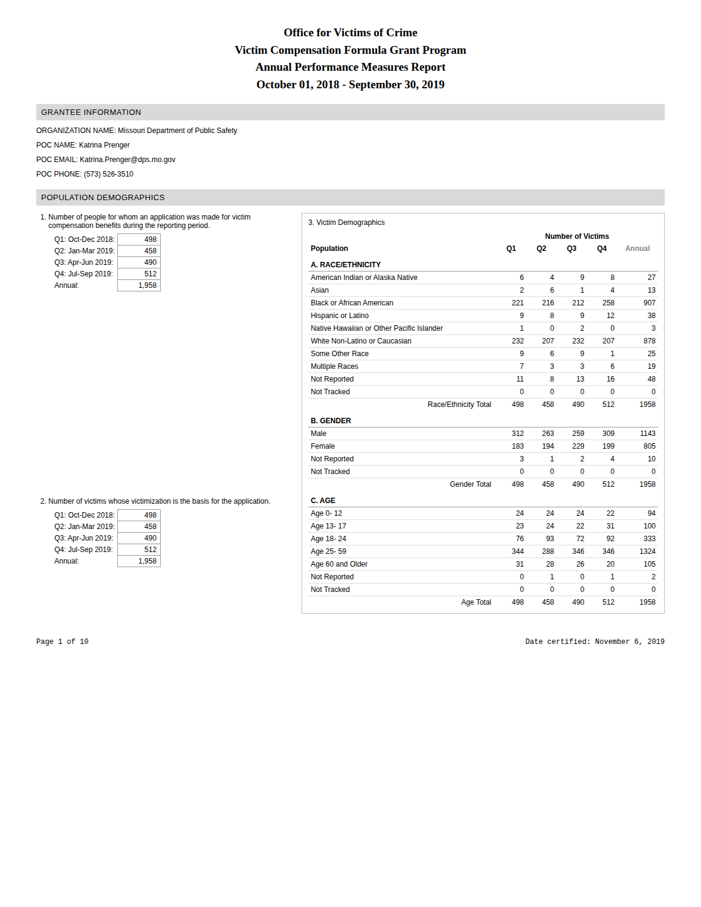Office for Victims of Crime
Victim Compensation Formula Grant Program
Annual Performance Measures Report
October 01, 2018 - September 30, 2019
GRANTEE INFORMATION
ORGANIZATION NAME: Missouri Department of Public Safety
POC NAME: Katrina Prenger
POC EMAIL: Katrina.Prenger@dps.mo.gov
POC PHONE: (573) 526-3510
POPULATION DEMOGRAPHICS
Number of people for whom an application was made for victim compensation benefits during the reporting period.
| Q1: Oct-Dec 2018: | 498 |
| Q2: Jan-Mar 2019: | 458 |
| Q3: Apr-Jun 2019: | 490 |
| Q4: Jul-Sep 2019: | 512 |
| Annual: | 1,958 |
Number of victims whose victimization is the basis for the application.
| Q1: Oct-Dec 2018: | 498 |
| Q2: Jan-Mar 2019: | 458 |
| Q3: Apr-Jun 2019: | 490 |
| Q4: Jul-Sep 2019: | 512 |
| Annual: | 1,958 |
3. Victim Demographics
| | Number of Victims |
| --- | --- |
| Population | Q1 | Q2 | Q3 | Q4 | Annual |
| A. RACE/ETHNICITY |
| American Indian or Alaska Native | 6 | 4 | 9 | 8 | 27 |
| Asian | 2 | 6 | 1 | 4 | 13 |
| Black or African American | 221 | 216 | 212 | 258 | 907 |
| Hispanic or Latino | 9 | 8 | 9 | 12 | 38 |
| Native Hawaiian or Other Pacific Islander | 1 | 0 | 2 | 0 | 3 |
| White Non-Latino or Caucasian | 232 | 207 | 232 | 207 | 878 |
| Some Other Race | 9 | 6 | 9 | 1 | 25 |
| Multiple Races | 7 | 3 | 3 | 6 | 19 |
| Not Reported | 11 | 8 | 13 | 16 | 48 |
| Not Tracked | 0 | 0 | 0 | 0 | 0 |
| Race/Ethnicity Total | 498 | 458 | 490 | 512 | 1958 |
| B. GENDER |
| Male | 312 | 263 | 259 | 309 | 1143 |
| Female | 183 | 194 | 229 | 199 | 805 |
| Not Reported | 3 | 1 | 2 | 4 | 10 |
| Not Tracked | 0 | 0 | 0 | 0 | 0 |
| Gender Total | 498 | 458 | 490 | 512 | 1958 |
| C. AGE |
| Age 0- 12 | 24 | 24 | 24 | 22 | 94 |
| Age 13- 17 | 23 | 24 | 22 | 31 | 100 |
| Age 18- 24 | 76 | 93 | 72 | 92 | 333 |
| Age 25- 59 | 344 | 288 | 346 | 346 | 1324 |
| Age 60 and Older | 31 | 28 | 26 | 20 | 105 |
| Not Reported | 0 | 1 | 0 | 1 | 2 |
| Not Tracked | 0 | 0 | 0 | 0 | 0 |
| Age Total | 498 | 458 | 490 | 512 | 1958 |
Page 1 of 10 Date certified: November 6, 2019